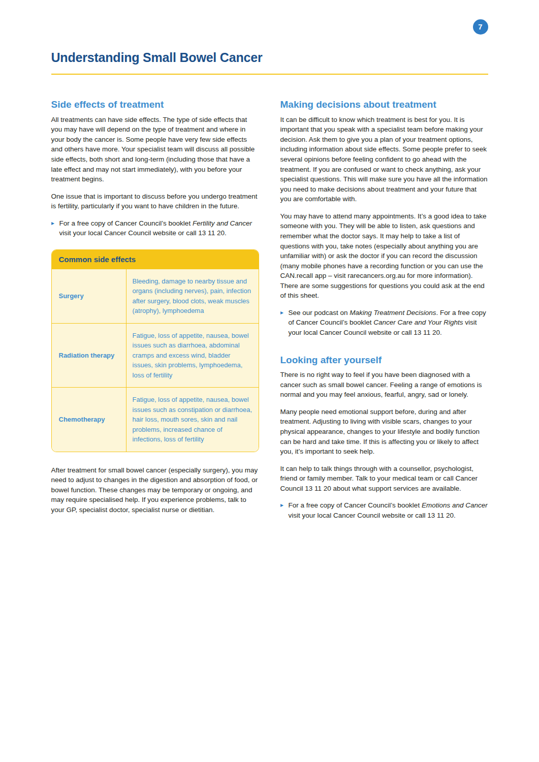7
Understanding Small Bowel Cancer
Side effects of treatment
All treatments can have side effects. The type of side effects that you may have will depend on the type of treatment and where in your body the cancer is. Some people have very few side effects and others have more. Your specialist team will discuss all possible side effects, both short and long-term (including those that have a late effect and may not start immediately), with you before your treatment begins.
One issue that is important to discuss before you undergo treatment is fertility, particularly if you want to have children in the future.
For a free copy of Cancer Council’s booklet Fertility and Cancer visit your local Cancer Council website or call 13 11 20.
Common side effects
| Surgery | Bleeding, damage to nearby tissue and organs (including nerves), pain, infection after surgery, blood clots, weak muscles (atrophy), lymphoedema |
| Radiation therapy | Fatigue, loss of appetite, nausea, bowel issues such as diarrhoea, abdominal cramps and excess wind, bladder issues, skin problems, lymphoedema, loss of fertility |
| Chemotherapy | Fatigue, loss of appetite, nausea, bowel issues such as constipation or diarrhoea, hair loss, mouth sores, skin and nail problems, increased chance of infections, loss of fertility |
After treatment for small bowel cancer (especially surgery), you may need to adjust to changes in the digestion and absorption of food, or bowel function. These changes may be temporary or ongoing, and may require specialised help. If you experience problems, talk to your GP, specialist doctor, specialist nurse or dietitian.
Making decisions about treatment
It can be difficult to know which treatment is best for you. It is important that you speak with a specialist team before making your decision. Ask them to give you a plan of your treatment options, including information about side effects. Some people prefer to seek several opinions before feeling confident to go ahead with the treatment. If you are confused or want to check anything, ask your specialist questions. This will make sure you have all the information you need to make decisions about treatment and your future that you are comfortable with.
You may have to attend many appointments. It’s a good idea to take someone with you. They will be able to listen, ask questions and remember what the doctor says. It may help to take a list of questions with you, take notes (especially about anything you are unfamiliar with) or ask the doctor if you can record the discussion (many mobile phones have a recording function or you can use the CAN.recall app – visit rarecancers.org.au for more information). There are some suggestions for questions you could ask at the end of this sheet.
See our podcast on Making Treatment Decisions. For a free copy of Cancer Council’s booklet Cancer Care and Your Rights visit your local Cancer Council website or call 13 11 20.
Looking after yourself
There is no right way to feel if you have been diagnosed with a cancer such as small bowel cancer. Feeling a range of emotions is normal and you may feel anxious, fearful, angry, sad or lonely.
Many people need emotional support before, during and after treatment. Adjusting to living with visible scars, changes to your physical appearance, changes to your lifestyle and bodily function can be hard and take time. If this is affecting you or likely to affect you, it’s important to seek help.
It can help to talk things through with a counsellor, psychologist, friend or family member. Talk to your medical team or call Cancer Council 13 11 20 about what support services are available.
For a free copy of Cancer Council’s booklet Emotions and Cancer visit your local Cancer Council website or call 13 11 20.